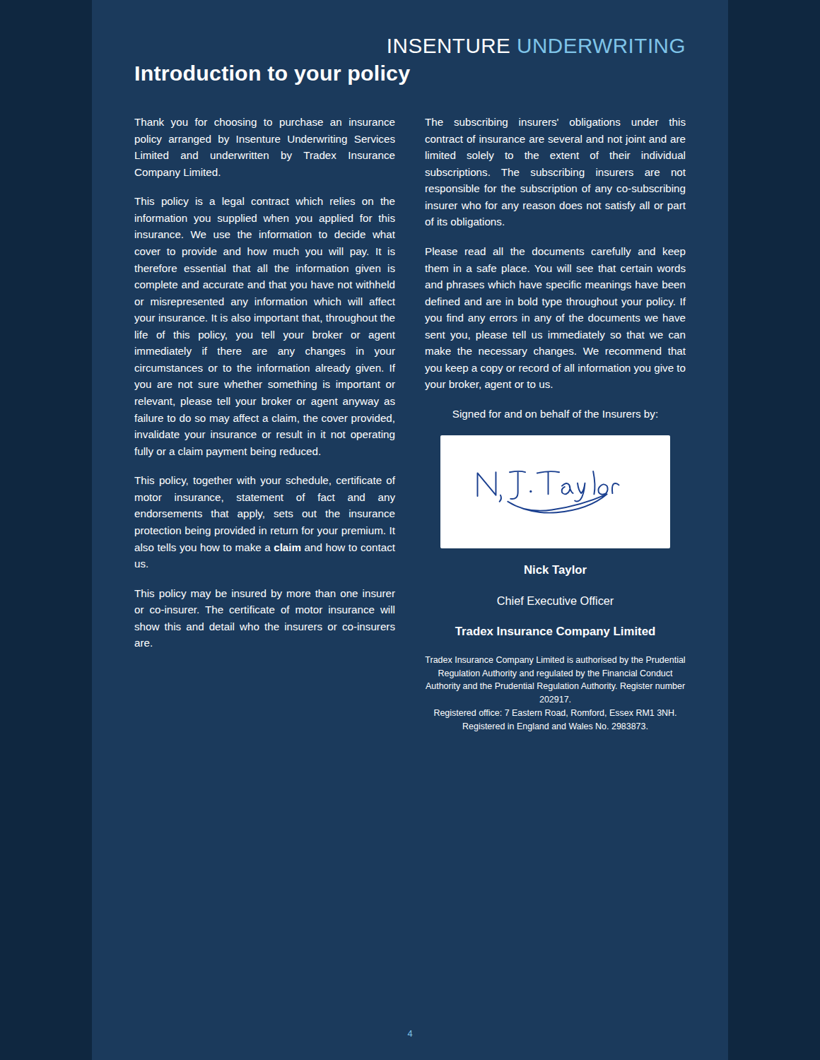INSENTURE UNDERWRITING
Introduction to your policy
Thank you for choosing to purchase an insurance policy arranged by Insenture Underwriting Services Limited and underwritten by Tradex Insurance Company Limited.
This policy is a legal contract which relies on the information you supplied when you applied for this insurance. We use the information to decide what cover to provide and how much you will pay. It is therefore essential that all the information given is complete and accurate and that you have not withheld or misrepresented any information which will affect your insurance. It is also important that, throughout the life of this policy, you tell your broker or agent immediately if there are any changes in your circumstances or to the information already given. If you are not sure whether something is important or relevant, please tell your broker or agent anyway as failure to do so may affect a claim, the cover provided, invalidate your insurance or result in it not operating fully or a claim payment being reduced.
This policy, together with your schedule, certificate of motor insurance, statement of fact and any endorsements that apply, sets out the insurance protection being provided in return for your premium. It also tells you how to make a claim and how to contact us.
This policy may be insured by more than one insurer or co-insurer. The certificate of motor insurance will show this and detail who the insurers or co-insurers are.
The subscribing insurers' obligations under this contract of insurance are several and not joint and are limited solely to the extent of their individual subscriptions. The subscribing insurers are not responsible for the subscription of any co-subscribing insurer who for any reason does not satisfy all or part of its obligations.
Please read all the documents carefully and keep them in a safe place. You will see that certain words and phrases which have specific meanings have been defined and are in bold type throughout your policy. If you find any errors in any of the documents we have sent you, please tell us immediately so that we can make the necessary changes. We recommend that you keep a copy or record of all information you give to your broker, agent or to us.
Signed for and on behalf of the Insurers by:
Nick Taylor
Chief Executive Officer
Tradex Insurance Company Limited
Tradex Insurance Company Limited is authorised by the Prudential Regulation Authority and regulated by the Financial Conduct Authority and the Prudential Regulation Authority. Register number 202917.
Registered office: 7 Eastern Road, Romford, Essex RM1 3NH. Registered in England and Wales No. 2983873.
4